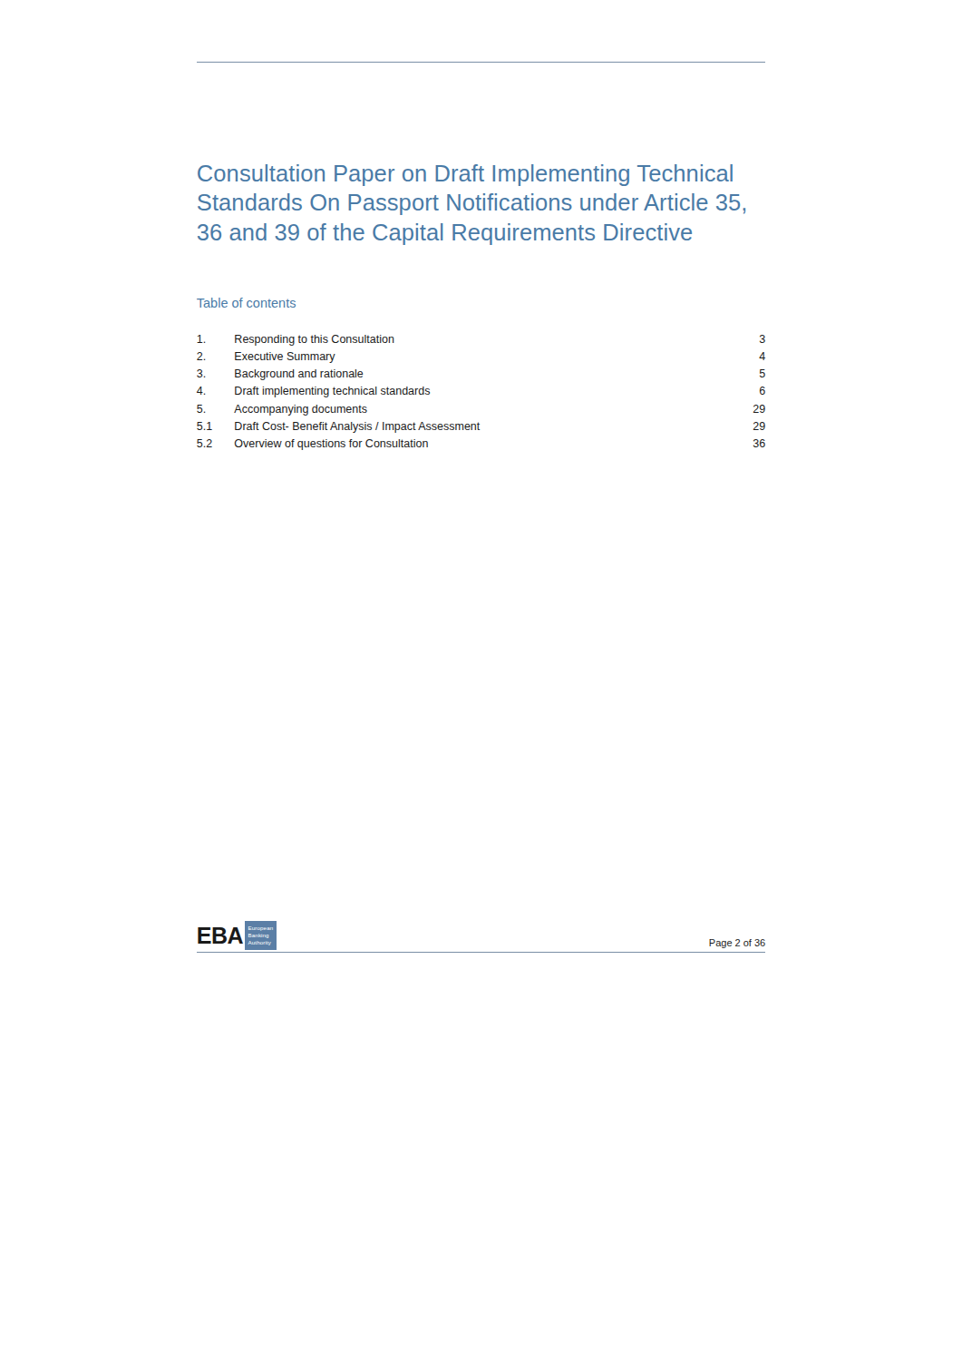Consultation Paper on Draft Implementing Technical Standards On Passport Notifications under Article 35, 36 and 39 of the Capital Requirements Directive
Table of contents
| 1. | Responding to this Consultation | 3 |
| 2. | Executive Summary | 4 |
| 3. | Background and rationale | 5 |
| 4. | Draft implementing technical standards | 6 |
| 5. | Accompanying documents | 29 |
| 5.1 | Draft Cost- Benefit Analysis / Impact Assessment | 29 |
| 5.2 | Overview of questions for Consultation | 36 |
EBA
European
Banking
Authority
Page 2 of 36